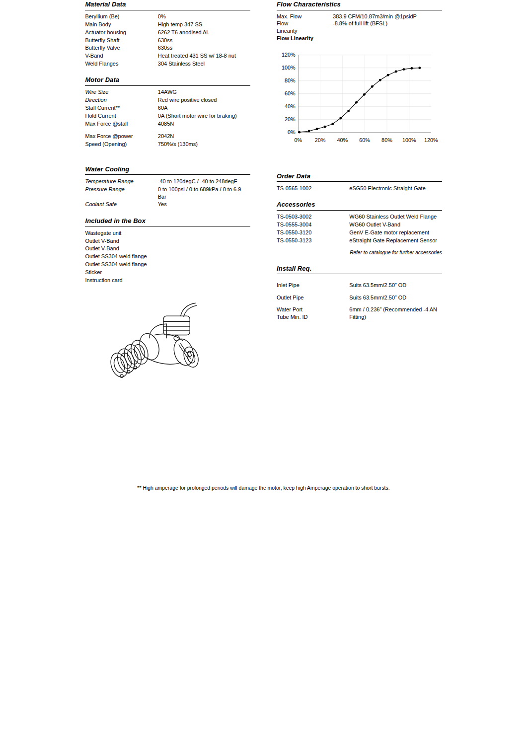Material Data
| Beryllium (Be) | 0% |
| Main Body | High temp 347 SS |
| Actuator housing | 6262 T6 anodised Al. |
| Butterfly Shaft | 630ss |
| Butterfly Valve | 630ss |
| V-Band | Heat treated 431 SS w/ 18-8 nut |
| Weld Flanges | 304 Stainless Steel |
Motor Data
| Wire Size | 14AWG |
| Direction | Red wire positive closed |
| Stall Current** | 60A |
| Hold Current | 0A (Short motor wire for braking) |
| Max Force @stall | 4085N |
| Max Force @power | 2042N |
| Speed (Opening) | 750%/s (130ms) |
Water Cooling
| Temperature Range | -40 to 120degC / -40 to 248degF |
| Pressure Range | 0 to 100psi / 0 to 689kPa / 0 to 6.9 Bar |
| Coolant Safe | Yes |
Included in the Box
Wastegate unit
Outlet V-Band
Outlet V-Band
Outlet SS304 weld flange
Outlet SS304 weld flange
Sticker
Instruction card
Flow Characteristics
Max. Flow
383.9 CFM/10.87m3/min @1psidP
Flow
-8.8% of full lift (BFSL)
Linearity
Flow Linearity
120% 100% 80% 60% 40% 20% 0% 0% 20% 40% 60% 80% 100% 120%
Order Data
| TS-0565-1002 | eSG50 Electronic Straight Gate |
Accessories
| TS-0503-3002 | WG60 Stainless Outlet Weld Flange |
| TS-0555-3004 | WG60 Outlet V-Band |
| TS-0550-3120 | GenV E-Gate motor replacement |
| TS-0550-3123 | eStraight Gate Replacement Sensor |
Refer to catalogue for further accessories
Install Req.
| Inlet Pipe | Suits 63.5mm/2.50” OD |
| Outlet Pipe | Suits 63.5mm/2.50” OD |
| Water Port Tube Min. ID | 6mm / 0.236” (Recommended -4 AN Fitting) |
** High amperage for prolonged periods will damage the motor, keep high Amperage operation to short bursts.